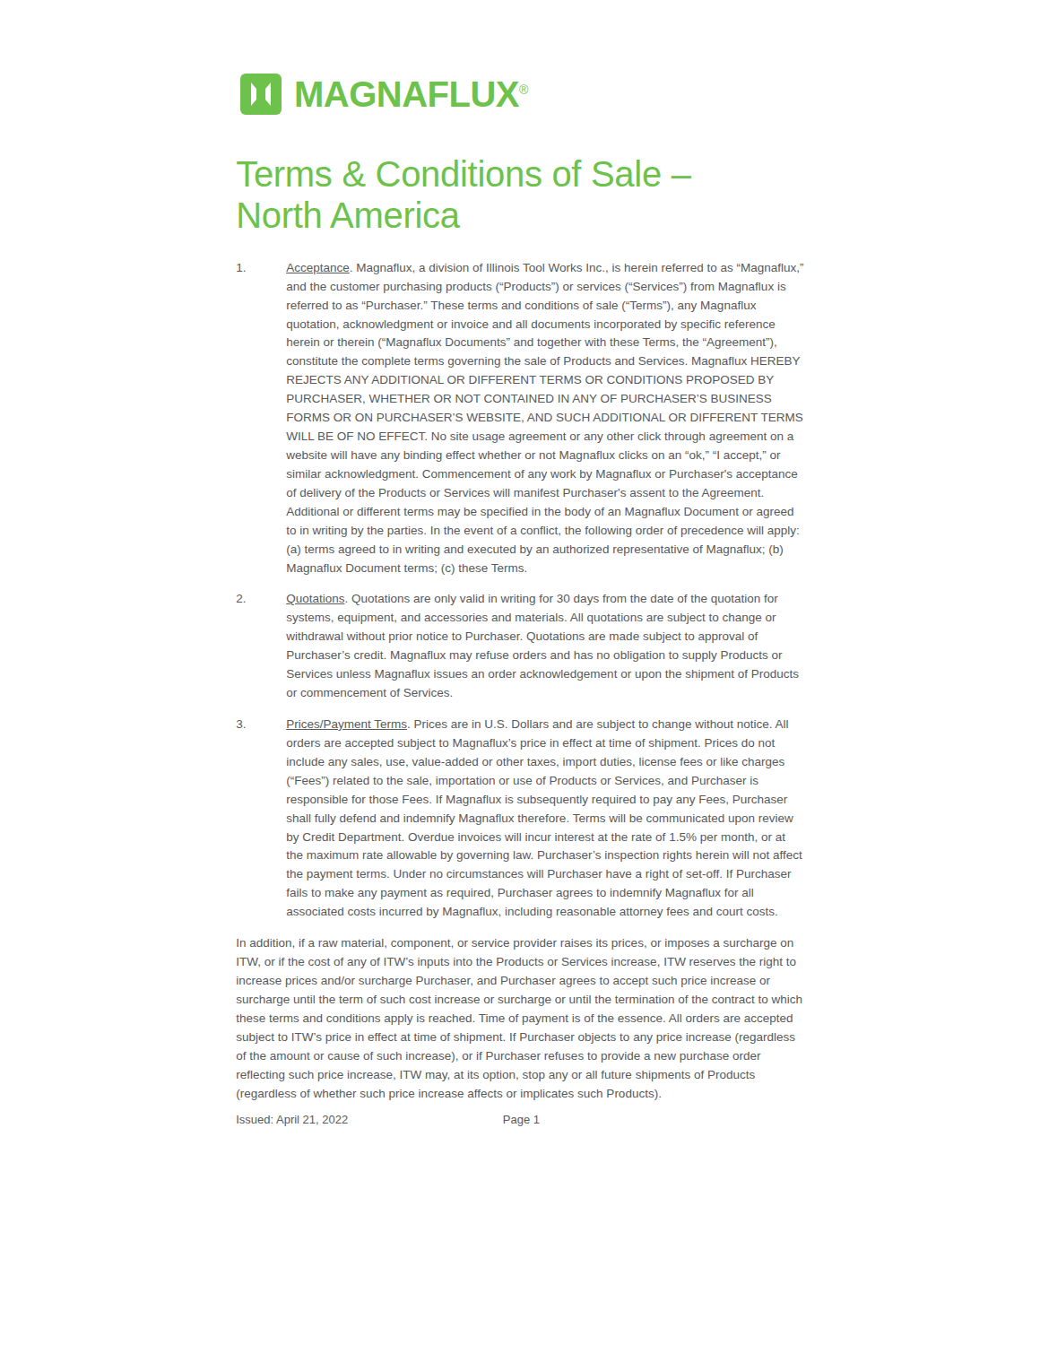MAGNAFLUX®
Terms & Conditions of Sale –
North America
1.
Acceptance. Magnaflux, a division of Illinois Tool Works Inc., is herein referred to as “Magnaflux,” and the customer purchasing products (“Products”) or services (“Services”) from Magnaflux is referred to as “Purchaser.” These terms and conditions of sale (“Terms”), any Magnaflux quotation, acknowledgment or invoice and all documents incorporated by specific reference herein or therein (“Magnaflux Documents” and together with these Terms, the “Agreement”), constitute the complete terms governing the sale of Products and Services. Magnaflux HEREBY REJECTS ANY ADDITIONAL OR DIFFERENT TERMS OR CONDITIONS PROPOSED BY PURCHASER, WHETHER OR NOT CONTAINED IN ANY OF PURCHASER’S BUSINESS FORMS OR ON PURCHASER’S WEBSITE, AND SUCH ADDITIONAL OR DIFFERENT TERMS WILL BE OF NO EFFECT. No site usage agreement or any other click through agreement on a website will have any binding effect whether or not Magnaflux clicks on an “ok,” “I accept,” or similar acknowledgment. Commencement of any work by Magnaflux or Purchaser's acceptance of delivery of the Products or Services will manifest Purchaser's assent to the Agreement. Additional or different terms may be specified in the body of an Magnaflux Document or agreed to in writing by the parties. In the event of a conflict, the following order of precedence will apply: (a) terms agreed to in writing and executed by an authorized representative of Magnaflux; (b) Magnaflux Document terms; (c) these Terms.
2.
Quotations. Quotations are only valid in writing for 30 days from the date of the quotation for systems, equipment, and accessories and materials. All quotations are subject to change or withdrawal without prior notice to Purchaser. Quotations are made subject to approval of Purchaser’s credit. Magnaflux may refuse orders and has no obligation to supply Products or Services unless Magnaflux issues an order acknowledgement or upon the shipment of Products or commencement of Services.
3.
Prices/Payment Terms. Prices are in U.S. Dollars and are subject to change without notice. All orders are accepted subject to Magnaflux’s price in effect at time of shipment. Prices do not include any sales, use, value-added or other taxes, import duties, license fees or like charges (“Fees”) related to the sale, importation or use of Products or Services, and Purchaser is responsible for those Fees. If Magnaflux is subsequently required to pay any Fees, Purchaser shall fully defend and indemnify Magnaflux therefore. Terms will be communicated upon review by Credit Department. Overdue invoices will incur interest at the rate of 1.5% per month, or at the maximum rate allowable by governing law. Purchaser’s inspection rights herein will not affect the payment terms. Under no circumstances will Purchaser have a right of set-off. If Purchaser fails to make any payment as required, Purchaser agrees to indemnify Magnaflux for all associated costs incurred by Magnaflux, including reasonable attorney fees and court costs.
In addition, if a raw material, component, or service provider raises its prices, or imposes a surcharge on ITW, or if the cost of any of ITW’s inputs into the Products or Services increase, ITW reserves the right to increase prices and/or surcharge Purchaser, and Purchaser agrees to accept such price increase or surcharge until the term of such cost increase or surcharge or until the termination of the contract to which these terms and conditions apply is reached. Time of payment is of the essence. All orders are accepted subject to ITW’s price in effect at time of shipment. If Purchaser objects to any price increase (regardless of the amount or cause of such increase), or if Purchaser refuses to provide a new purchase order reflecting such price increase, ITW may, at its option, stop any or all future shipments of Products (regardless of whether such price increase affects or implicates such Products).
Issued: April 21, 2022
Page 1